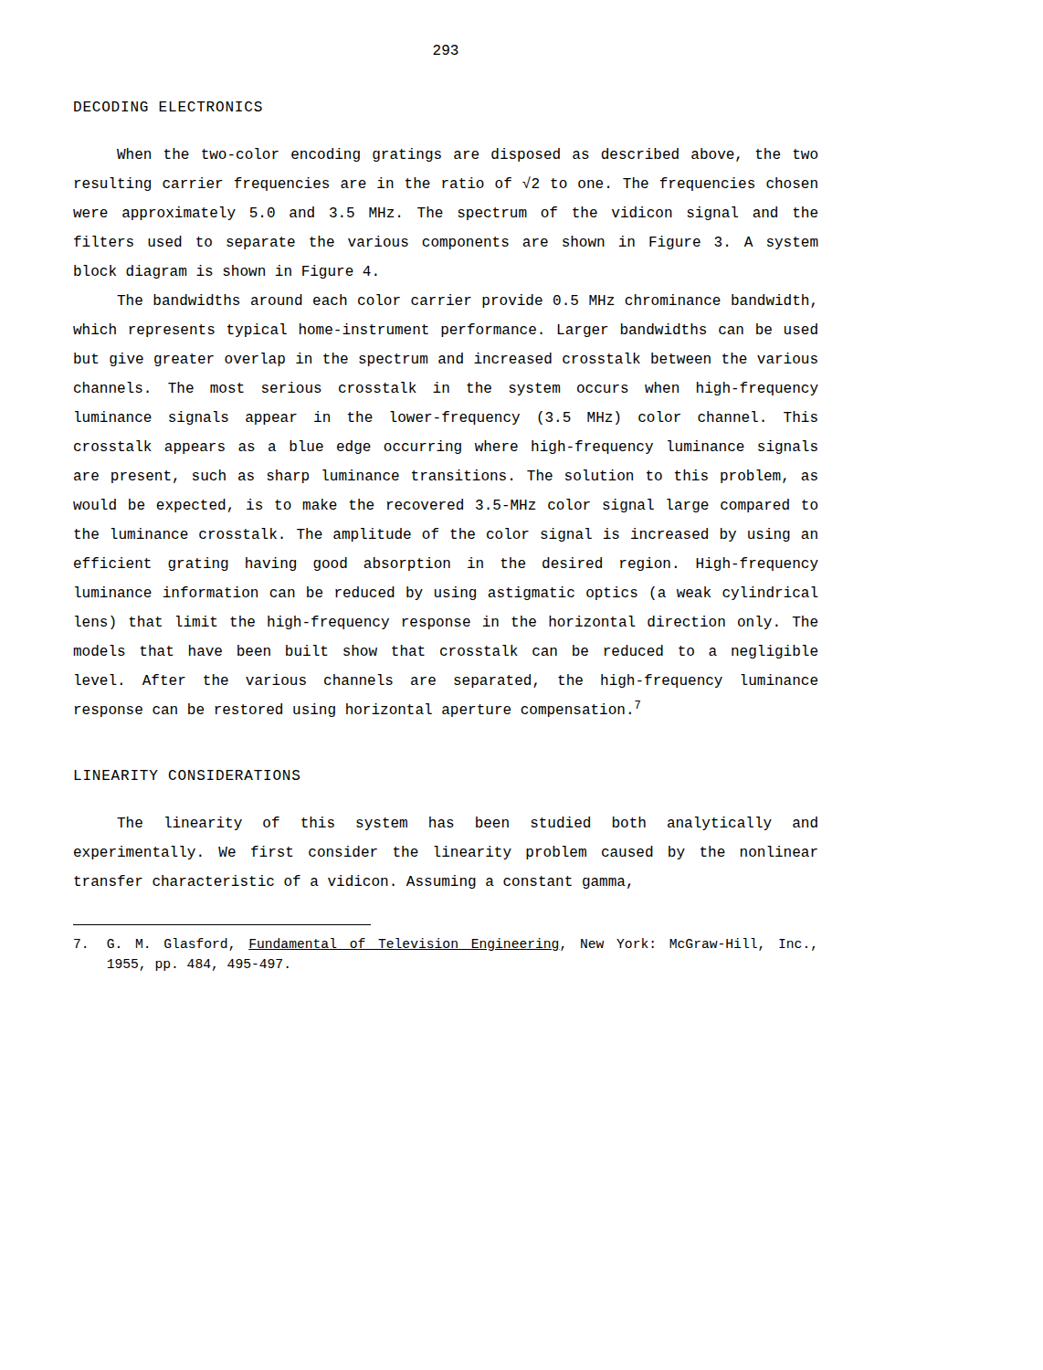293
DECODING ELECTRONICS
When the two-color encoding gratings are disposed as described above, the two resulting carrier frequencies are in the ratio of √2 to one. The frequencies chosen were approximately 5.0 and 3.5 MHz. The spectrum of the vidicon signal and the filters used to separate the various components are shown in Figure 3. A system block diagram is shown in Figure 4.
The bandwidths around each color carrier provide 0.5 MHz chrominance bandwidth, which represents typical home-instrument performance. Larger bandwidths can be used but give greater overlap in the spectrum and increased crosstalk between the various channels. The most serious crosstalk in the system occurs when high-frequency luminance signals appear in the lower-frequency (3.5 MHz) color channel. This crosstalk appears as a blue edge occurring where high-frequency luminance signals are present, such as sharp luminance transitions. The solution to this problem, as would be expected, is to make the recovered 3.5-MHz color signal large compared to the luminance crosstalk. The amplitude of the color signal is increased by using an efficient grating having good absorption in the desired region. High-frequency luminance information can be reduced by using astigmatic optics (a weak cylindrical lens) that limit the high-frequency response in the horizontal direction only. The models that have been built show that crosstalk can be reduced to a negligible level. After the various channels are separated, the high-frequency luminance response can be restored using horizontal aperture compensation.7
LINEARITY CONSIDERATIONS
The linearity of this system has been studied both analytically and experimentally. We first consider the linearity problem caused by the nonlinear transfer characteristic of a vidicon. Assuming a constant gamma,
7. G. M. Glasford, Fundamental of Television Engineering, New York: McGraw-Hill, Inc., 1955, pp. 484, 495-497.